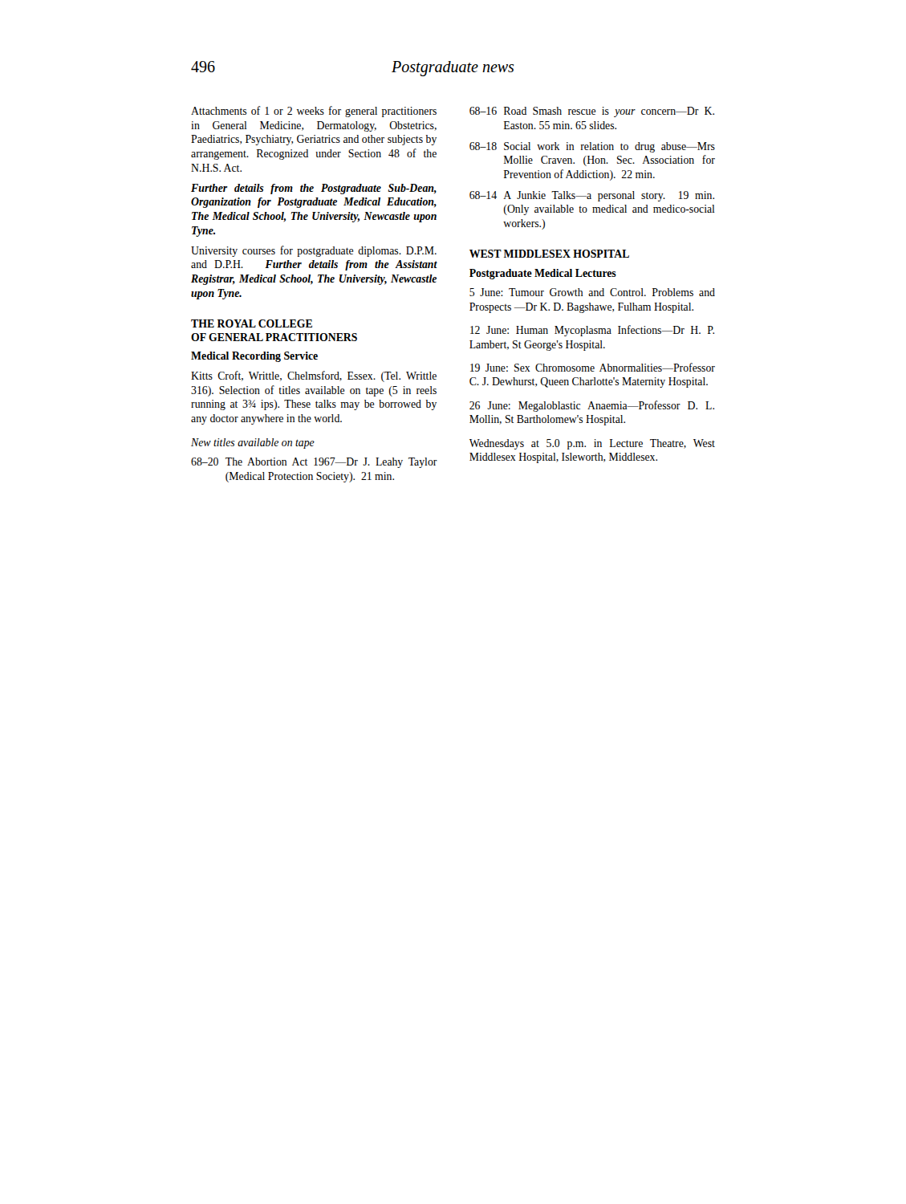496
Postgraduate news
Attachments of 1 or 2 weeks for general practitioners in General Medicine, Dermatology, Obstetrics, Paediatrics, Psychiatry, Geriatrics and other subjects by arrangement. Recognized under Section 48 of the N.H.S. Act.
Further details from the Postgraduate Sub-Dean, Organization for Postgraduate Medical Education, The Medical School, The University, Newcastle upon Tyne.
University courses for postgraduate diplomas. D.P.M. and D.P.H. Further details from the Assistant Registrar, Medical School, The University, Newcastle upon Tyne.
THE ROYAL COLLEGE
OF GENERAL PRACTITIONERS
Medical Recording Service
Kitts Croft, Writtle, Chelmsford, Essex. (Tel. Writtle 316). Selection of titles available on tape (5 in reels running at 3¾ ips). These talks may be borrowed by any doctor anywhere in the world.
New titles available on tape
68–20 The Abortion Act 1967—Dr J. Leahy Taylor (Medical Protection Society). 21 min.
68–16 Road Smash rescue is your concern—Dr K. Easton. 55 min. 65 slides.
68–18 Social work in relation to drug abuse—Mrs Mollie Craven. (Hon. Sec. Association for Prevention of Addiction). 22 min.
68–14 A Junkie Talks—a personal story. 19 min. (Only available to medical and medico-social workers.)
WEST MIDDLESEX HOSPITAL
Postgraduate Medical Lectures
5 June: Tumour Growth and Control. Problems and Prospects —Dr K. D. Bagshawe, Fulham Hospital.
12 June: Human Mycoplasma Infections—Dr H. P. Lambert, St George's Hospital.
19 June: Sex Chromosome Abnormalities—Professor C. J. Dewhurst, Queen Charlotte's Maternity Hospital.
26 June: Megaloblastic Anaemia—Professor D. L. Mollin, St Bartholomew's Hospital.
Wednesdays at 5.0 p.m. in Lecture Theatre, West Middlesex Hospital, Isleworth, Middlesex.